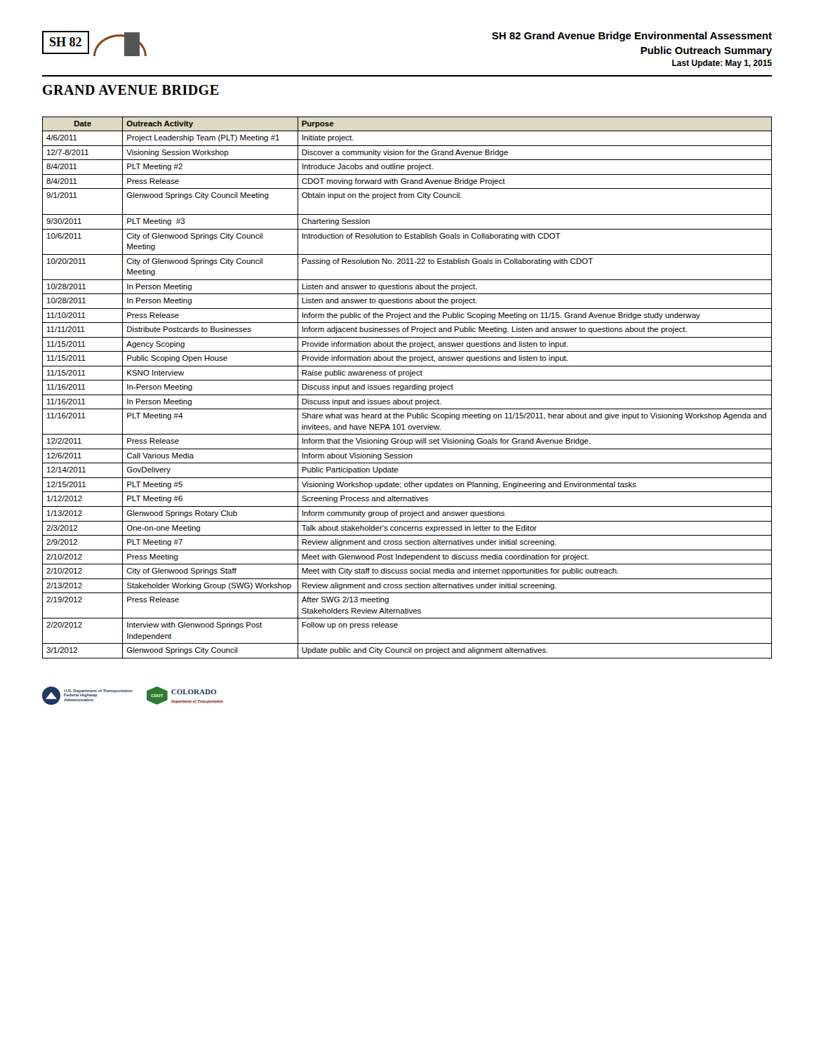SH 82
SH 82 Grand Avenue Bridge Environmental Assessment
Public Outreach Summary
Last Update: May 1, 2015
GRAND AVENUE BRIDGE
| Date | Outreach Activity | Purpose |
| --- | --- | --- |
| 4/6/2011 | Project Leadership Team (PLT) Meeting #1 | Initiate project. |
| 12/7-8/2011 | Visioning Session Workshop | Discover a community vision for the Grand Avenue Bridge |
| 8/4/2011 | PLT Meeting #2 | Introduce Jacobs and outline project. |
| 8/4/2011 | Press Release | CDOT moving forward with Grand Avenue Bridge Project |
| 9/1/2011 | Glenwood Springs City Council Meeting | Obtain input on the project from City Council. |
| 9/30/2011 | PLT Meeting #3 | Chartering Session |
| 10/6/2011 | City of Glenwood Springs City Council Meeting | Introduction of Resolution to Establish Goals in Collaborating with CDOT |
| 10/20/2011 | City of Glenwood Springs City Council Meeting | Passing of Resolution No. 2011-22 to Establish Goals in Collaborating with CDOT |
| 10/28/2011 | In Person Meeting | Listen and answer to questions about the project. |
| 10/28/2011 | In Person Meeting | Listen and answer to questions about the project. |
| 11/10/2011 | Press Release | Inform the public of the Project and the Public Scoping Meeting on 11/15. Grand Avenue Bridge study underway |
| 11/11/2011 | Distribute Postcards to Businesses | Inform adjacent businesses of Project and Public Meeting. Listen and answer to questions about the project. |
| 11/15/2011 | Agency Scoping | Provide information about the project, answer questions and listen to input. |
| 11/15/2011 | Public Scoping Open House | Provide information about the project, answer questions and listen to input. |
| 11/15/2011 | KSNO Interview | Raise public awareness of project |
| 11/16/2011 | In-Person Meeting | Discuss input and issues regarding project |
| 11/16/2011 | In Person Meeting | Discuss input and issues about project. |
| 11/16/2011 | PLT Meeting #4 | Share what was heard at the Public Scoping meeting on 11/15/2011, hear about and give input to Visioning Workshop Agenda and invitees, and have NEPA 101 overview. |
| 12/2/2011 | Press Release | Inform that the Visioning Group will set Visioning Goals for Grand Avenue Bridge. |
| 12/6/2011 | Call Various Media | Inform about Visioning Session |
| 12/14/2011 | GovDelivery | Public Participation Update |
| 12/15/2011 | PLT Meeting #5 | Visioning Workshop update; other updates on Planning, Engineering and Environmental tasks |
| 1/12/2012 | PLT Meeting #6 | Screening Process and alternatives |
| 1/13/2012 | Glenwood Springs Rotary Club | Inform community group of project and answer questions |
| 2/3/2012 | One-on-one Meeting | Talk about stakeholder's concerns expressed in letter to the Editor |
| 2/9/2012 | PLT Meeting #7 | Review alignment and cross section alternatives under initial screening. |
| 2/10/2012 | Press Meeting | Meet with Glenwood Post Independent to discuss media coordination for project. |
| 2/10/2012 | City of Glenwood Springs Staff | Meet with City staff to discuss social media and internet opportunities for public outreach. |
| 2/13/2012 | Stakeholder Working Group (SWG) Workshop | Review alignment and cross section alternatives under initial screening. |
| 2/19/2012 | Press Release | After SWG 2/13 meeting Stakeholders Review Alternatives |
| 2/20/2012 | Interview with Glenwood Springs Post Independent | Follow up on press release |
| 3/1/2012 | Glenwood Springs City Council | Update public and City Council on project and alignment alternatives. |
U.S. Department of Transportation
Federal Highway
Administration
CDOT
COLORADO
Department of Transportation